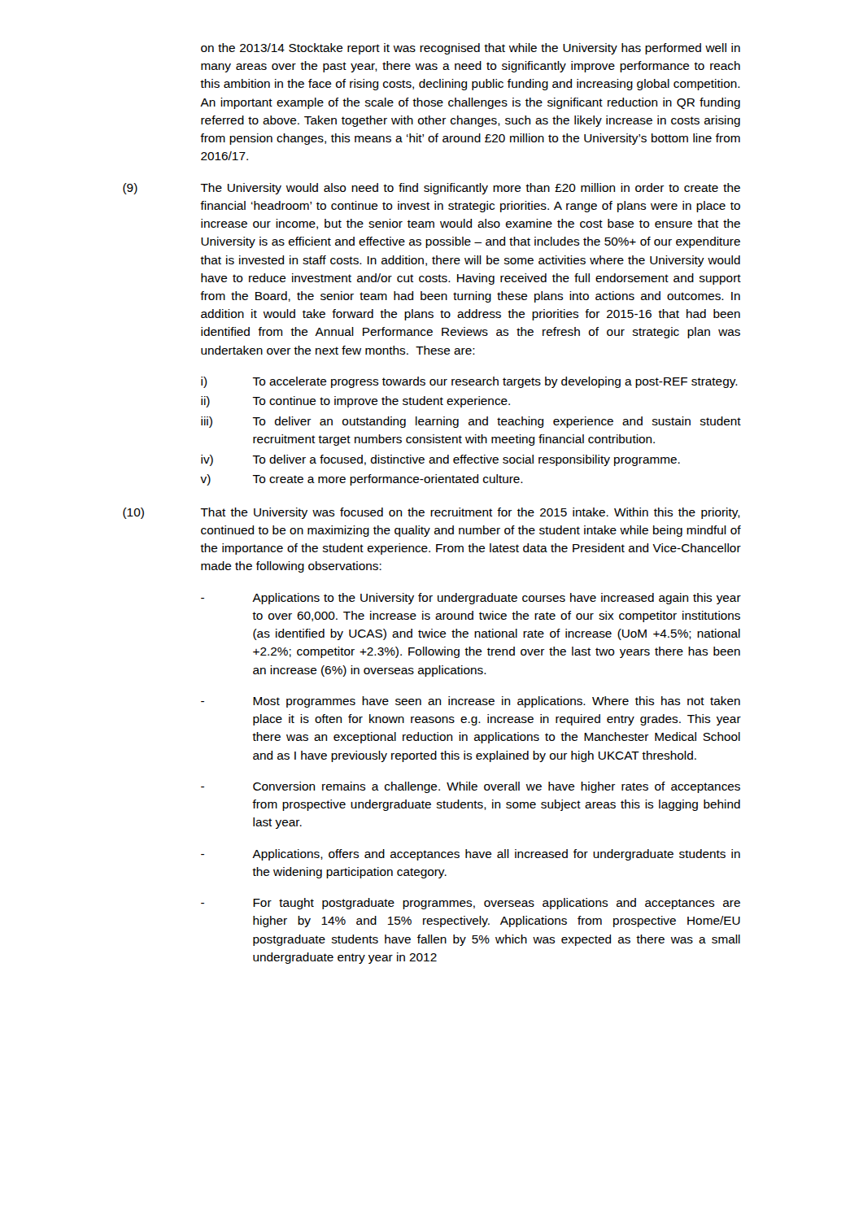on the 2013/14 Stocktake report it was recognised that while the University has performed well in many areas over the past year, there was a need to significantly improve performance to reach this ambition in the face of rising costs, declining public funding and increasing global competition. An important example of the scale of those challenges is the significant reduction in QR funding referred to above. Taken together with other changes, such as the likely increase in costs arising from pension changes, this means a ‘hit’ of around £20 million to the University’s bottom line from 2016/17.
(9)
The University would also need to find significantly more than £20 million in order to create the financial ‘headroom’ to continue to invest in strategic priorities. A range of plans were in place to increase our income, but the senior team would also examine the cost base to ensure that the University is as efficient and effective as possible – and that includes the 50%+ of our expenditure that is invested in staff costs. In addition, there will be some activities where the University would have to reduce investment and/or cut costs. Having received the full endorsement and support from the Board, the senior team had been turning these plans into actions and outcomes. In addition it would take forward the plans to address the priorities for 2015-16 that had been identified from the Annual Performance Reviews as the refresh of our strategic plan was undertaken over the next few months. These are:
i) To accelerate progress towards our research targets by developing a post-REF strategy.
ii) To continue to improve the student experience.
iii) To deliver an outstanding learning and teaching experience and sustain student recruitment target numbers consistent with meeting financial contribution.
iv) To deliver a focused, distinctive and effective social responsibility programme.
v) To create a more performance-orientated culture.
(10)
That the University was focused on the recruitment for the 2015 intake. Within this the priority, continued to be on maximizing the quality and number of the student intake while being mindful of the importance of the student experience. From the latest data the President and Vice-Chancellor made the following observations:
-Applications to the University for undergraduate courses have increased again this year to over 60,000. The increase is around twice the rate of our six competitor institutions (as identified by UCAS) and twice the national rate of increase (UoM +4.5%; national +2.2%; competitor +2.3%). Following the trend over the last two years there has been an increase (6%) in overseas applications.
-Most programmes have seen an increase in applications. Where this has not taken place it is often for known reasons e.g. increase in required entry grades. This year there was an exceptional reduction in applications to the Manchester Medical School and as I have previously reported this is explained by our high UKCAT threshold.
-Conversion remains a challenge. While overall we have higher rates of acceptances from prospective undergraduate students, in some subject areas this is lagging behind last year.
-Applications, offers and acceptances have all increased for undergraduate students in the widening participation category.
-For taught postgraduate programmes, overseas applications and acceptances are higher by 14% and 15% respectively. Applications from prospective Home/EU postgraduate students have fallen by 5% which was expected as there was a small undergraduate entry year in 2012